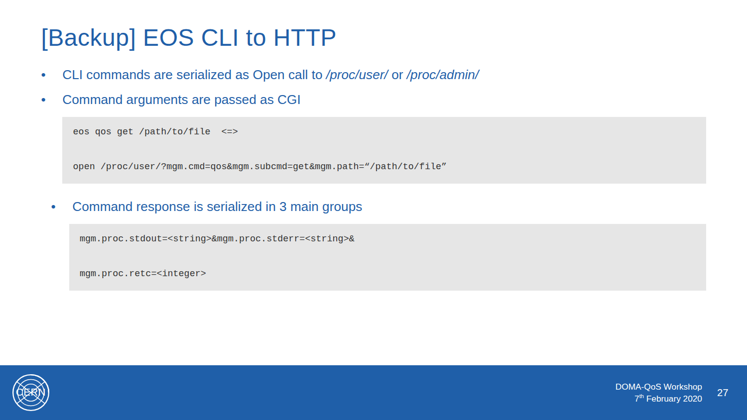[Backup] EOS CLI to HTTP
CLI commands are serialized as Open call to /proc/user/ or /proc/admin/
Command arguments are passed as CGI
eos qos get /path/to/file <=> open /proc/user/?mgm.cmd=qos&mgm.subcmd=get&mgm.path=“/path/to/file”
Command response is serialized in 3 main groups
mgm.proc.stdout=<string>&mgm.proc.stderr=<string>& mgm.proc.retc=<integer>
CERN
DOMA-QoS Workshop
7th February 2020
27